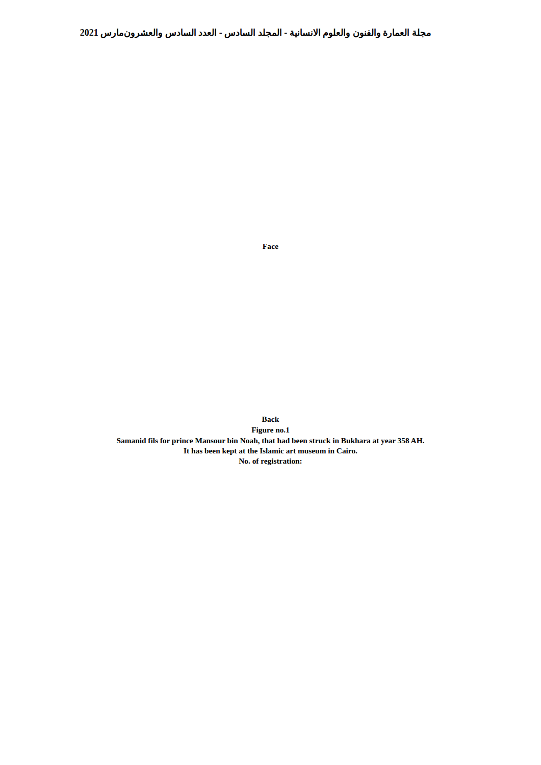مجلة العمارة والفنون والعلوم الانسانية - المجلد السادس - العدد السادس والعشرون
مارس 2021
Face
Back
Figure no.1 Samanid fils for prince Mansour bin Noah, that had been struck in Bukhara at year 358 AH. It has been kept at the Islamic art museum in Cairo. No. of registration: